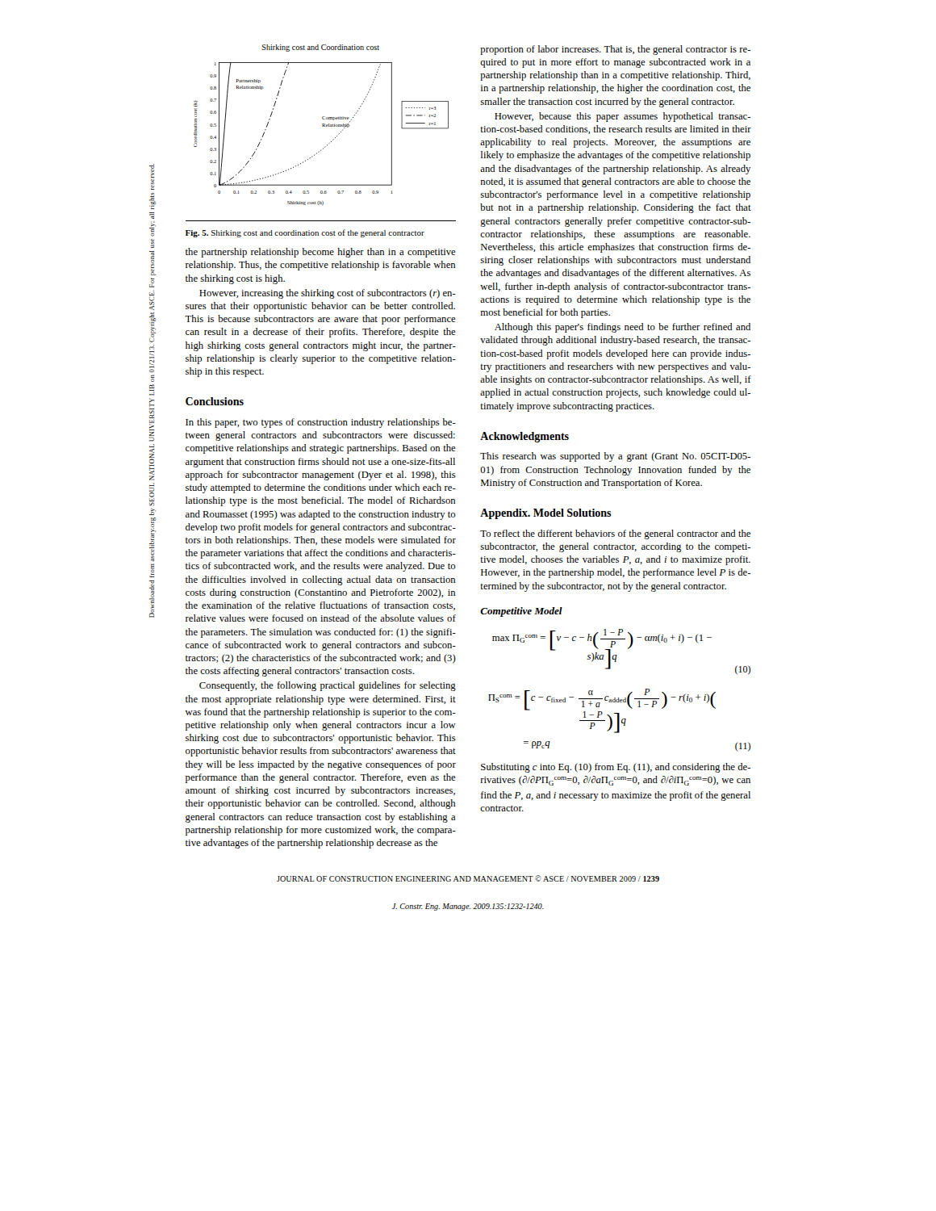Downloaded from ascelibrary.org by SEOUL NATIONAL UNIVERSITY LIB on 01/21/13. Copyright ASCE. For personal use only; all rights reserved.
Shirking cost and Coordination cost
1 0.9 0.8 0.7 0.6 0.5 0.4 0.3 0.2 0.1 0 0 0.1 0.2 0.3 0.4 0.5 0.6 0.7 0.8 0.9 1 Shirking cost (h) Coordination cost (k) Partnership Relationship Competitive Relationship r=3 r=2 r=1
Fig. 5. Shirking cost and coordination cost of the general contractor
the partnership relationship become higher than in a competitive relationship. Thus, the competitive relationship is favorable when the shirking cost is high.
However, increasing the shirking cost of subcontractors (r) ensures that their opportunistic behavior can be better controlled. This is because subcontractors are aware that poor performance can result in a decrease of their profits. Therefore, despite the high shirking costs general contractors might incur, the partnership relationship is clearly superior to the competitive relationship in this respect.
Conclusions
In this paper, two types of construction industry relationships between general contractors and subcontractors were discussed: competitive relationships and strategic partnerships. Based on the argument that construction firms should not use a one-size-fits-all approach for subcontractor management (Dyer et al. 1998), this study attempted to determine the conditions under which each relationship type is the most beneficial. The model of Richardson and Roumasset (1995) was adapted to the construction industry to develop two profit models for general contractors and subcontractors in both relationships. Then, these models were simulated for the parameter variations that affect the conditions and characteristics of subcontracted work, and the results were analyzed. Due to the difficulties involved in collecting actual data on transaction costs during construction (Constantino and Pietroforte 2002), in the examination of the relative fluctuations of transaction costs, relative values were focused on instead of the absolute values of the parameters. The simulation was conducted for: (1) the significance of subcontracted work to general contractors and subcontractors; (2) the characteristics of the subcontracted work; and (3) the costs affecting general contractors' transaction costs.
Consequently, the following practical guidelines for selecting the most appropriate relationship type were determined. First, it was found that the partnership relationship is superior to the competitive relationship only when general contractors incur a low shirking cost due to subcontractors' opportunistic behavior. This opportunistic behavior results from subcontractors' awareness that they will be less impacted by the negative consequences of poor performance than the general contractor. Therefore, even as the amount of shirking cost incurred by subcontractors increases, their opportunistic behavior can be controlled. Second, although general contractors can reduce transaction cost by establishing a partnership relationship for more customized work, the comparative advantages of the partnership relationship decrease as the
proportion of labor increases. That is, the general contractor is required to put in more effort to manage subcontracted work in a partnership relationship than in a competitive relationship. Third, in a partnership relationship, the higher the coordination cost, the smaller the transaction cost incurred by the general contractor.
However, because this paper assumes hypothetical transaction-cost-based conditions, the research results are limited in their applicability to real projects. Moreover, the assumptions are likely to emphasize the advantages of the competitive relationship and the disadvantages of the partnership relationship. As already noted, it is assumed that general contractors are able to choose the subcontractor's performance level in a competitive relationship but not in a partnership relationship. Considering the fact that general contractors generally prefer competitive contractor-subcontractor relationships, these assumptions are reasonable. Nevertheless, this article emphasizes that construction firms desiring closer relationships with subcontractors must understand the advantages and disadvantages of the different alternatives. As well, further in-depth analysis of contractor-subcontractor transactions is required to determine which relationship type is the most beneficial for both parties.
Although this paper's findings need to be further refined and validated through additional industry-based research, the transaction-cost-based profit models developed here can provide industry practitioners and researchers with new perspectives and valuable insights on contractor-subcontractor relationships. As well, if applied in actual construction projects, such knowledge could ultimately improve subcontracting practices.
Acknowledgments
This research was supported by a grant (Grant No. 05CIT-D05-01) from Construction Technology Innovation funded by the Ministry of Construction and Transportation of Korea.
Appendix. Model Solutions
To reflect the different behaviors of the general contractor and the subcontractor, the general contractor, according to the competitive model, chooses the variables P, a, and i to maximize profit. However, in the partnership model, the performance level P is determined by the subcontractor, not by the general contractor.
Competitive Model
max ΠGcom = [v − c − h(1 − P P) − αm(i 0 + i) − (1 − s)ka] q
(10)
ΠScom = [c − cfixed − α 1 + a cadded(P 1 − P) − r(i 0 + i)(1 − P P)] q = ρpcq
(11)
Substituting c into Eq. (10) from Eq. (11), and considering the derivatives (∂/∂PΠGcom=0, ∂/∂a ΠGcom=0, and ∂/∂i ΠGcom=0), we can find the P, a, and i necessary to maximize the profit of the general contractor.
JOURNAL OF CONSTRUCTION ENGINEERING AND MANAGEMENT © ASCE / NOVEMBER 2009 / 1239
J. Constr. Eng. Manage. 2009.135:1232-1240.